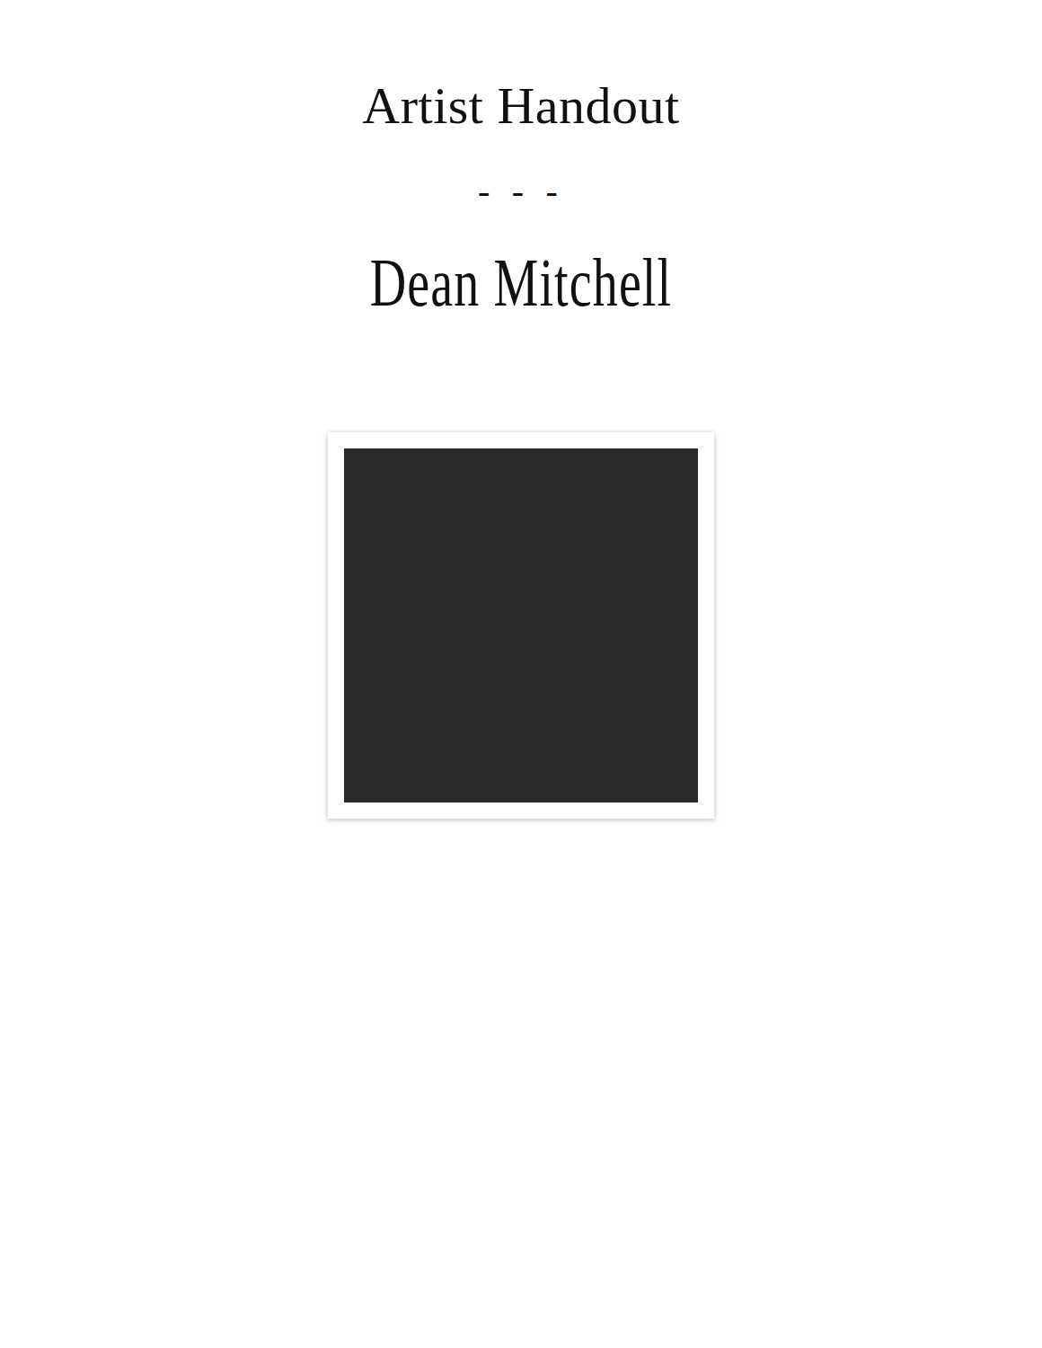Artist Handout
- - -
Dean Mitchell